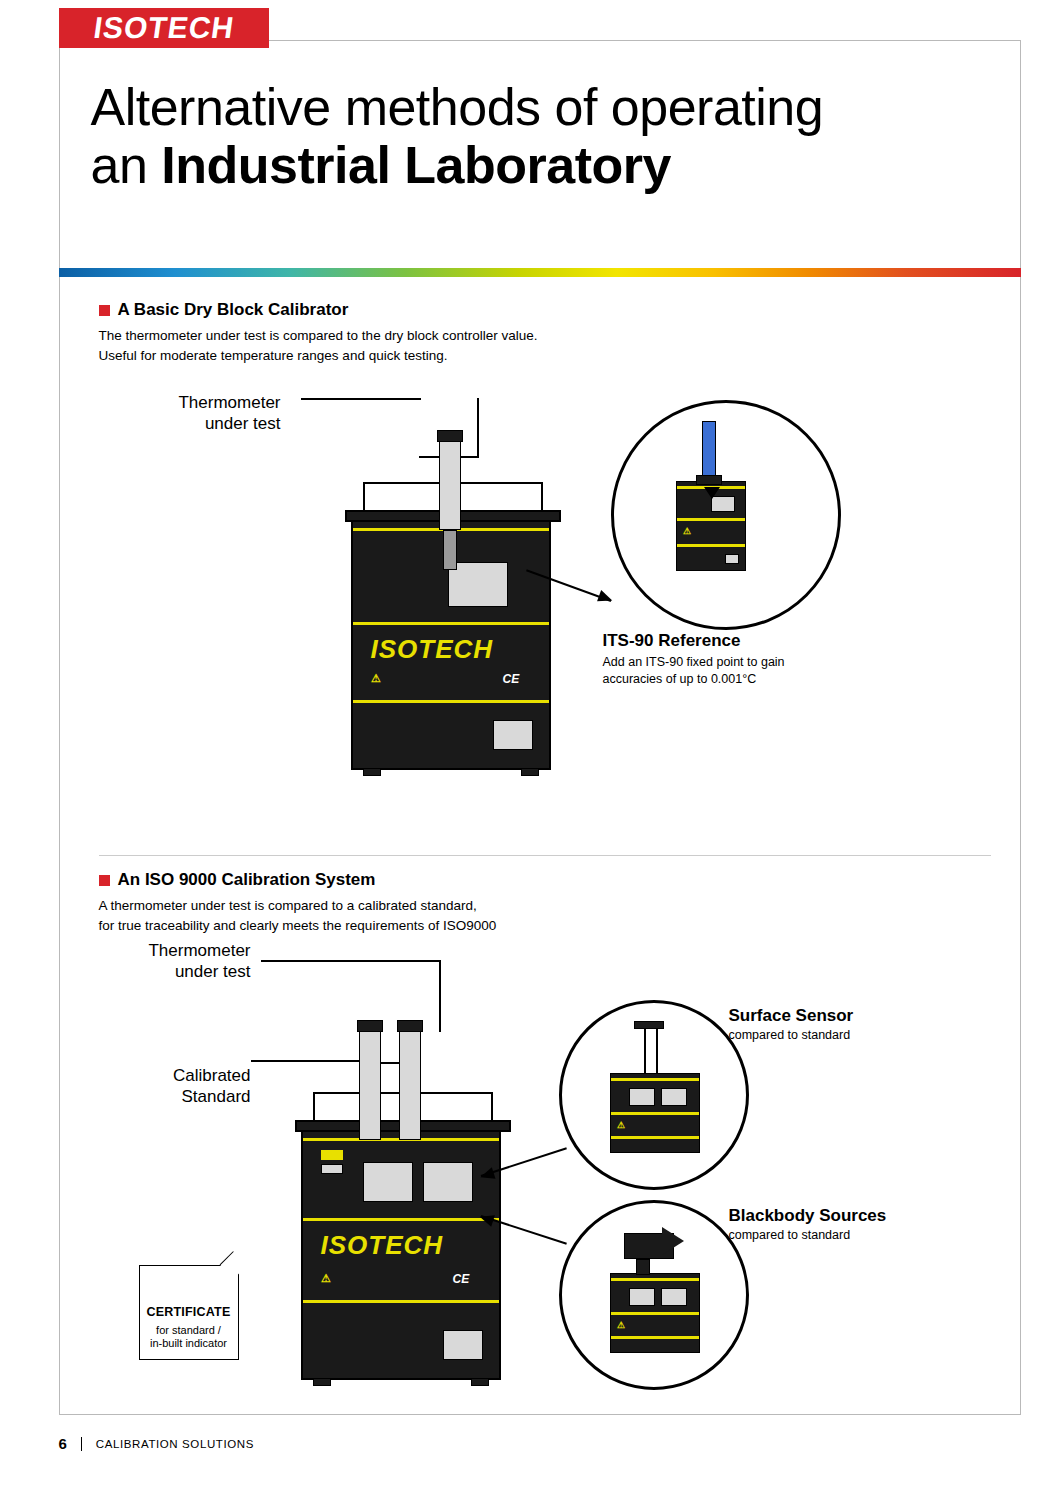ISOTECH
Alternative methods of operating
an Industrial Laboratory
A Basic Dry Block Calibrator
The thermometer under test is compared to the dry block controller value.
Useful for moderate temperature ranges and quick testing.
Thermometer
under test
ISOTECH
⚠
CE
⚠
ITS-90 Reference Add an ITS-90 fixed point to gain
accuracies of up to 0.001°C
An ISO 9000 Calibration System
A thermometer under test is compared to a calibrated standard,
for true traceability and clearly meets the requirements of ISO9000
Thermometer
under test
Calibrated
Standard
ISOTECH
⚠
CE
CERTIFICATE for standard /
in-built indicator
⚠
⚠
Surface Sensor compared to standard
Blackbody Sources compared to standard
6 CALIBRATION SOLUTIONS